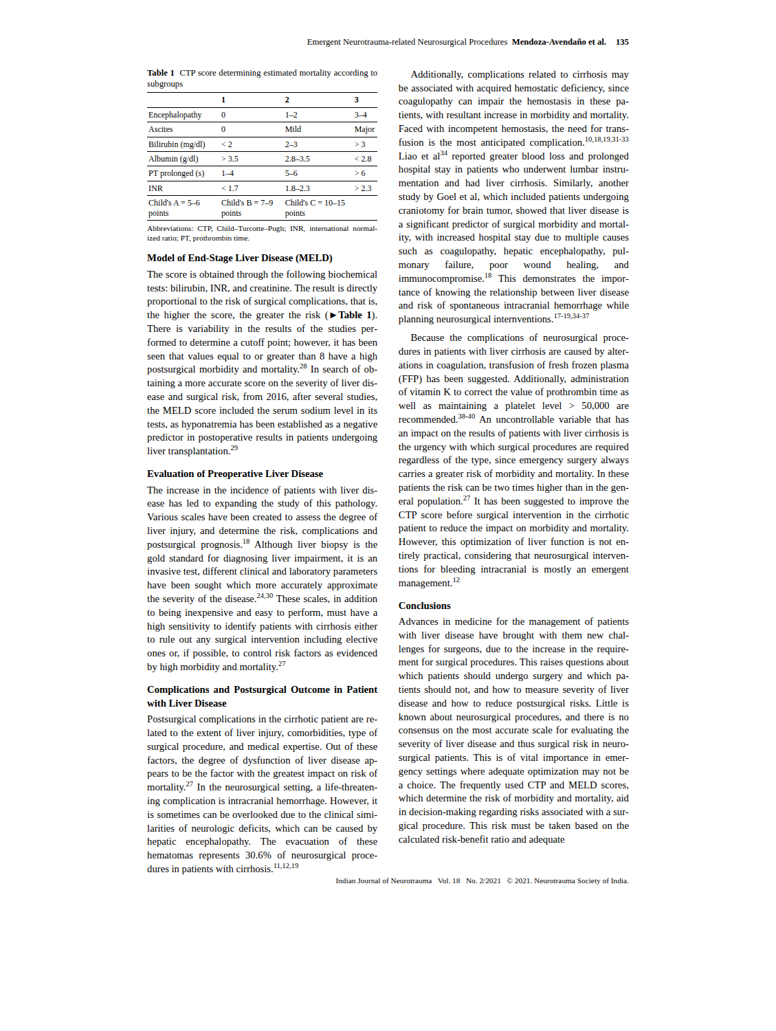Emergent Neurotrauma-related Neurosurgical Procedures Mendoza-Avendaño et al. 135
Table 1 CTP score determining estimated mortality according to subgroups
| | 1 | 2 | 3 |
| --- | --- | --- | --- |
| Encephalopathy | 0 | 1–2 | 3–4 |
| Ascites | 0 | Mild | Major |
| Bilirubin (mg/dl) | < 2 | 2–3 | > 3 |
| Albumin (g/dl) | > 3.5 | 2.8–3.5 | < 2.8 |
| PT prolonged (s) | 1–4 | 5–6 | > 6 |
| INR | < 1.7 | 1.8–2.3 | > 2.3 |
| Child's A = 5–6 points | Child's B = 7–9 points | Child's C = 10–15 points | |
Abbreviations: CTP, Child–Turcotte–Pugh; INR, international normalized ratio; PT, prothrombin time.
Model of End-Stage Liver Disease (MELD)
The score is obtained through the following biochemical tests: bilirubin, INR, and creatinine. The result is directly proportional to the risk of surgical complications, that is, the higher the score, the greater the risk (►Table 1). There is variability in the results of the studies performed to determine a cutoff point; however, it has been seen that values equal to or greater than 8 have a high postsurgical morbidity and mortality.28 In search of obtaining a more accurate score on the severity of liver disease and surgical risk, from 2016, after several studies, the MELD score included the serum sodium level in its tests, as hyponatremia has been established as a negative predictor in postoperative results in patients undergoing liver transplantation.29
Evaluation of Preoperative Liver Disease
The increase in the incidence of patients with liver disease has led to expanding the study of this pathology. Various scales have been created to assess the degree of liver injury, and determine the risk, complications and postsurgical prognosis.18 Although liver biopsy is the gold standard for diagnosing liver impairment, it is an invasive test, different clinical and laboratory parameters have been sought which more accurately approximate the severity of the disease.24,30 These scales, in addition to being inexpensive and easy to perform, must have a high sensitivity to identify patients with cirrhosis either to rule out any surgical intervention including elective ones or, if possible, to control risk factors as evidenced by high morbidity and mortality.27
Complications and Postsurgical Outcome in Patient with Liver Disease
Postsurgical complications in the cirrhotic patient are related to the extent of liver injury, comorbidities, type of surgical procedure, and medical expertise. Out of these factors, the degree of dysfunction of liver disease appears to be the factor with the greatest impact on risk of mortality.27 In the neurosurgical setting, a life-threatening complication is intracranial hemorrhage. However, it is sometimes can be overlooked due to the clinical similarities of neurologic deficits, which can be caused by hepatic encephalopathy. The evacuation of these hematomas represents 30.6% of neurosurgical procedures in patients with cirrhosis.11,12,19
Additionally, complications related to cirrhosis may be associated with acquired hemostatic deficiency, since coagulopathy can impair the hemostasis in these patients, with resultant increase in morbidity and mortality. Faced with incompetent hemostasis, the need for transfusion is the most anticipated complication.10,18,19,31-33 Liao et al34 reported greater blood loss and prolonged hospital stay in patients who underwent lumbar instrumentation and had liver cirrhosis. Similarly, another study by Goel et al, which included patients undergoing craniotomy for brain tumor, showed that liver disease is a significant predictor of surgical morbidity and mortality, with increased hospital stay due to multiple causes such as coagulopathy, hepatic encephalopathy, pulmonary failure, poor wound healing, and immunocompromise.18 This demonstrates the importance of knowing the relationship between liver disease and risk of spontaneous intracranial hemorrhage while planning neurosurgical internventions.17-19,34-37
Because the complications of neurosurgical procedures in patients with liver cirrhosis are caused by alterations in coagulation, transfusion of fresh frozen plasma (FFP) has been suggested. Additionally, administration of vitamin K to correct the value of prothrombin time as well as maintaining a platelet level > 50,000 are recommended.38-40 An uncontrollable variable that has an impact on the results of patients with liver cirrhosis is the urgency with which surgical procedures are required regardless of the type, since emergency surgery always carries a greater risk of morbidity and mortality. In these patients the risk can be two times higher than in the general population.27 It has been suggested to improve the CTP score before surgical intervention in the cirrhotic patient to reduce the impact on morbidity and mortality. However, this optimization of liver function is not entirely practical, considering that neurosurgical interventions for bleeding intracranial is mostly an emergent management.12
Conclusions
Advances in medicine for the management of patients with liver disease have brought with them new challenges for surgeons, due to the increase in the requirement for surgical procedures. This raises questions about which patients should undergo surgery and which patients should not, and how to measure severity of liver disease and how to reduce postsurgical risks. Little is known about neurosurgical procedures, and there is no consensus on the most accurate scale for evaluating the severity of liver disease and thus surgical risk in neurosurgical patients. This is of vital importance in emergency settings where adequate optimization may not be a choice. The frequently used CTP and MELD scores, which determine the risk of morbidity and mortality, aid in decision-making regarding risks associated with a surgical procedure. This risk must be taken based on the calculated risk-benefit ratio and adequate
Indian Journal of Neurotrauma Vol. 18 No. 2/2021 © 2021. Neurotrauma Society of India.